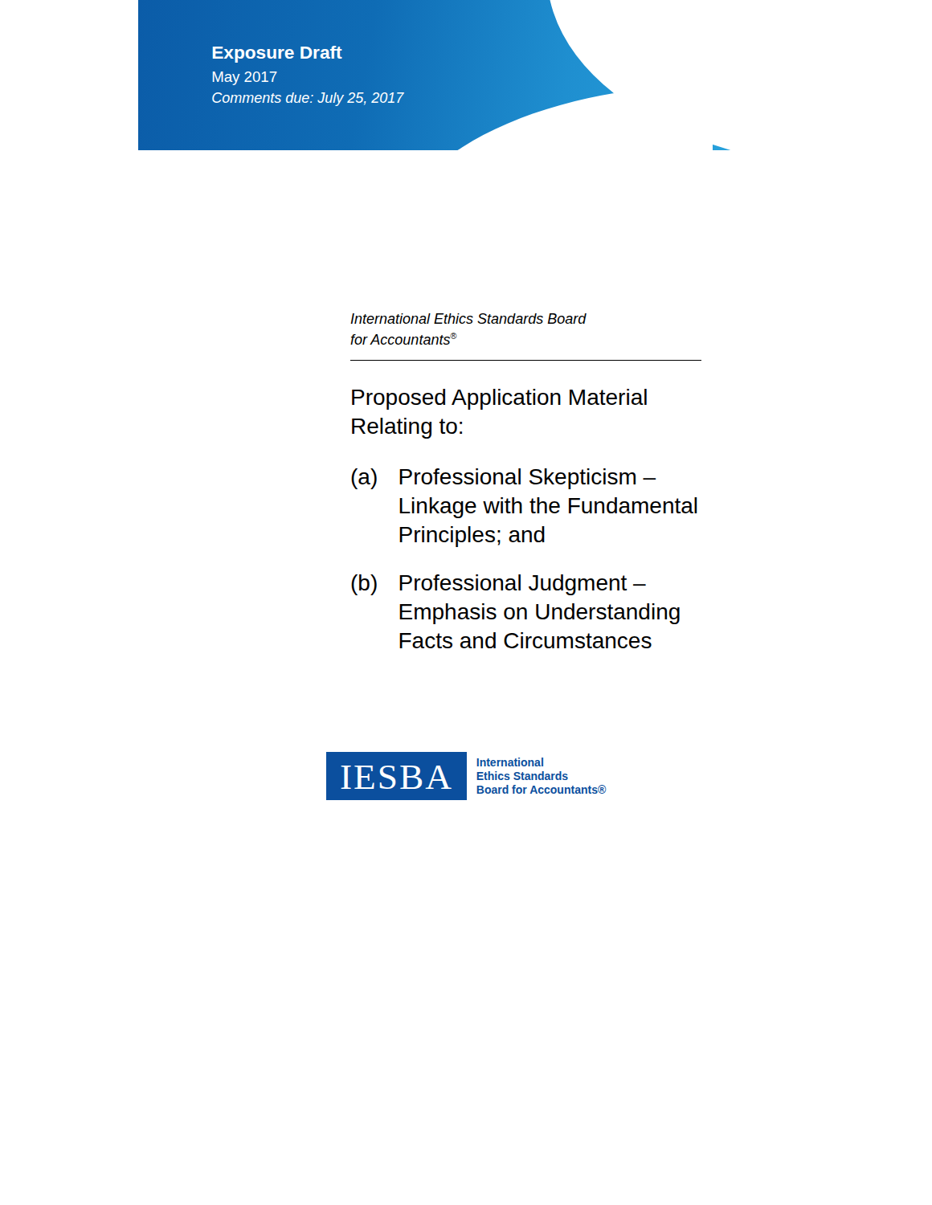Exposure Draft
May 2017
Comments due: July 25, 2017
International Ethics Standards Board
for Accountants®
Proposed Application Material Relating to:
(a) Professional Skepticism – Linkage with the Fundamental Principles; and
(b) Professional Judgment – Emphasis on Understanding Facts and Circumstances
IESBA
International Ethics Standards Board for Accountants®